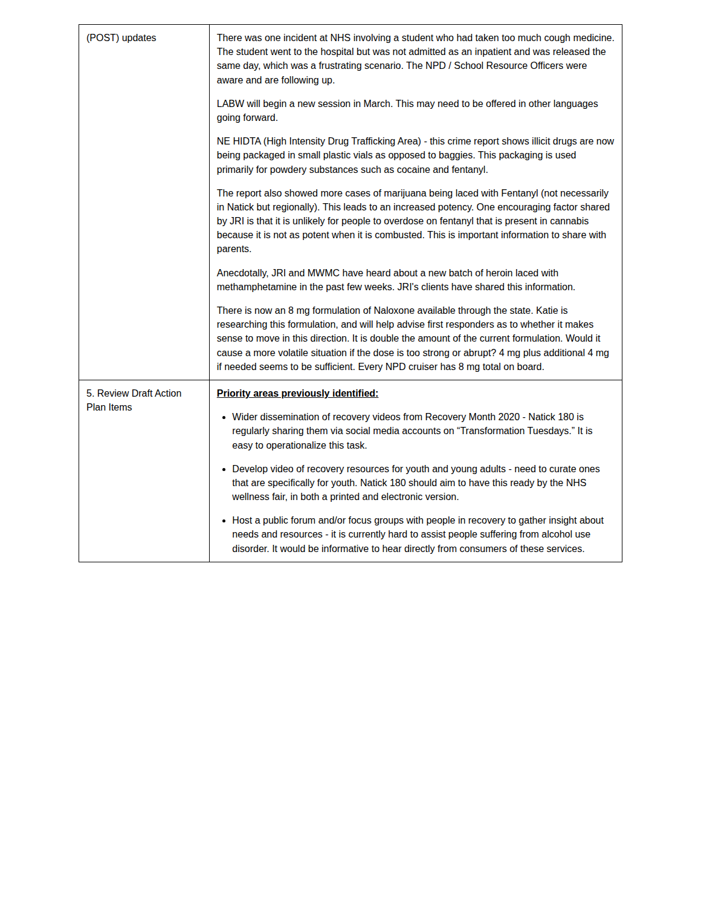| (POST) updates | There was one incident at NHS involving a student who had taken too much cough medicine. The student went to the hospital but was not admitted as an inpatient and was released the same day, which was a frustrating scenario. The NPD / School Resource Officers were aware and are following up. LABW will begin a new session in March. This may need to be offered in other languages going forward. NE HIDTA (High Intensity Drug Trafficking Area) - this crime report shows illicit drugs are now being packaged in small plastic vials as opposed to baggies. This packaging is used primarily for powdery substances such as cocaine and fentanyl. The report also showed more cases of marijuana being laced with Fentanyl (not necessarily in Natick but regionally). This leads to an increased potency. One encouraging factor shared by JRI is that it is unlikely for people to overdose on fentanyl that is present in cannabis because it is not as potent when it is combusted. This is important information to share with parents. Anecdotally, JRI and MWMC have heard about a new batch of heroin laced with methamphetamine in the past few weeks. JRI's clients have shared this information. There is now an 8 mg formulation of Naloxone available through the state. Katie is researching this formulation, and will help advise first responders as to whether it makes sense to move in this direction. It is double the amount of the current formulation. Would it cause a more volatile situation if the dose is too strong or abrupt? 4 mg plus additional 4 mg if needed seems to be sufficient. Every NPD cruiser has 8 mg total on board. |
| 5. Review Draft Action Plan Items | Priority areas previously identified: Wider dissemination of recovery videos from Recovery Month 2020 - Natick 180 is regularly sharing them via social media accounts on “Transformation Tuesdays.” It is easy to operationalize this task. Develop video of recovery resources for youth and young adults - need to curate ones that are specifically for youth. Natick 180 should aim to have this ready by the NHS wellness fair, in both a printed and electronic version. Host a public forum and/or focus groups with people in recovery to gather insight about needs and resources - it is currently hard to assist people suffering from alcohol use disorder. It would be informative to hear directly from consumers of these services. |